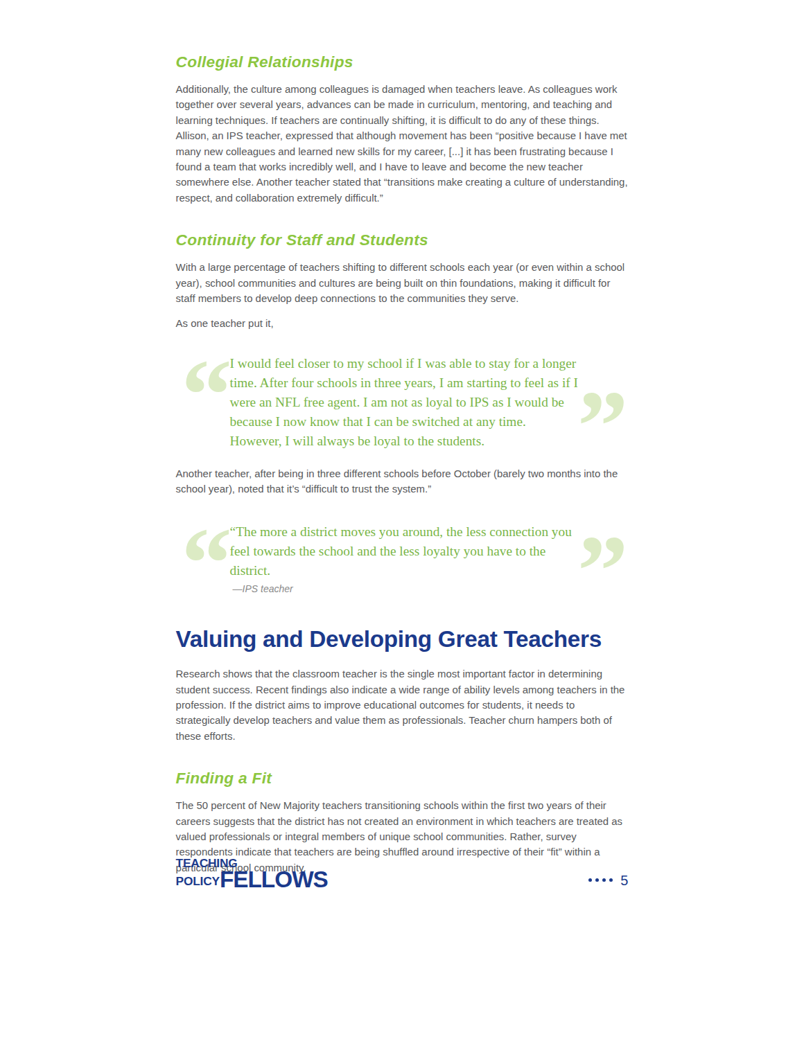Collegial Relationships
Additionally, the culture among colleagues is damaged when teachers leave. As colleagues work together over several years, advances can be made in curriculum, mentoring, and teaching and learning techniques. If teachers are continually shifting, it is difficult to do any of these things. Allison, an IPS teacher, expressed that although movement has been “positive because I have met many new colleagues and learned new skills for my career, [...] it has been frustrating because I found a team that works incredibly well, and I have to leave and become the new teacher somewhere else. Another teacher stated that “transitions make creating a culture of understanding, respect, and collaboration extremely difficult.”
Continuity for Staff and Students
With a large percentage of teachers shifting to different schools each year (or even within a school year), school communities and cultures are being built on thin foundations, making it difficult for staff members to develop deep connections to the communities they serve.
As one teacher put it,
“
I would feel closer to my school if I was able to stay for a longer time. After four schools in three years, I am starting to feel as if I were an NFL free agent. I am not as loyal to IPS as I would be because I now know that I can be switched at any time. However, I will always be loyal to the students.
”
Another teacher, after being in three different schools before October (barely two months into the school year), noted that it’s “difficult to trust the system.”
“
“The more a district moves you around, the less connection you feel towards the school and the less loyalty you have to the district. —IPS teacher
”
Valuing and Developing Great Teachers
Research shows that the classroom teacher is the single most important factor in determining student success. Recent findings also indicate a wide range of ability levels among teachers in the profession. If the district aims to improve educational outcomes for students, it needs to strategically develop teachers and value them as professionals. Teacher churn hampers both of these efforts.
Finding a Fit
The 50 percent of New Majority teachers transitioning schools within the first two years of their careers suggests that the district has not created an environment in which teachers are treated as valued professionals or integral members of unique school communities. Rather, survey respondents indicate that teachers are being shuffled around irrespective of their “fit” within a particular school community.
TEACHING POLICY FELLOWS
5